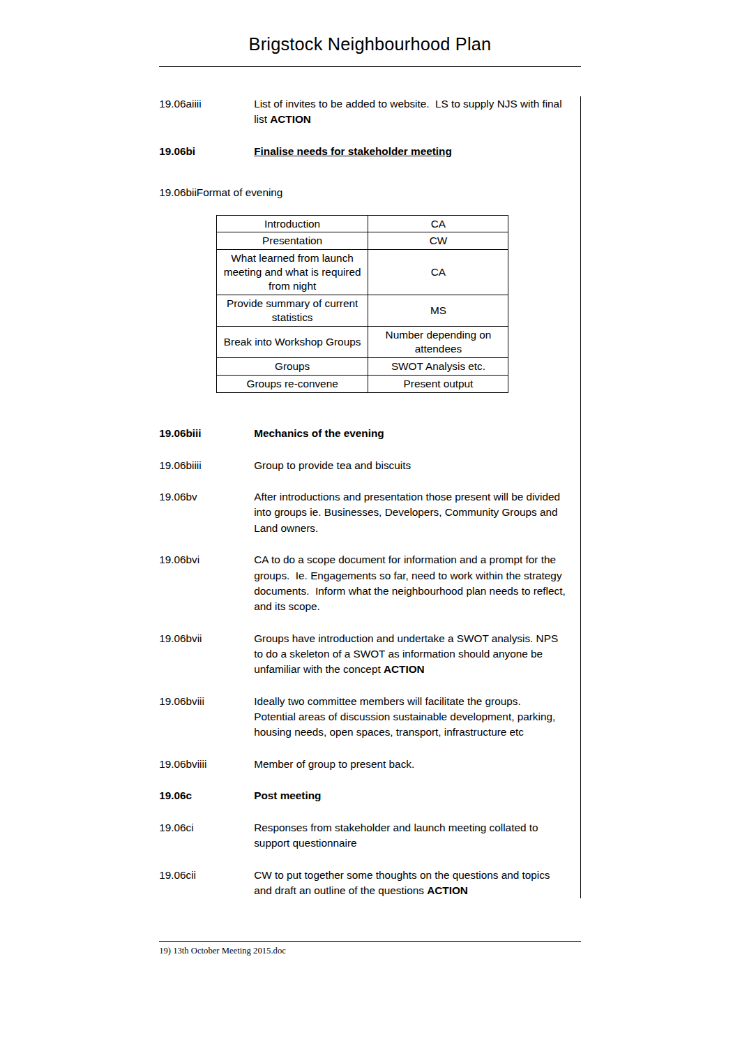Brigstock Neighbourhood Plan
19.06aiiii
List of invites to be added to website. LS to supply NJS with final list ACTION
19.06bi
Finalise needs for stakeholder meeting
19.06biiFormat of evening
| Introduction | CA |
| Presentation | CW |
| What learned from launch meeting and what is required from night | CA |
| Provide summary of current statistics | MS |
| Break into Workshop Groups | Number depending on attendees |
| Groups | SWOT Analysis etc. |
| Groups re-convene | Present output |
19.06biii
Mechanics of the evening
19.06biiii
Group to provide tea and biscuits
19.06bv
After introductions and presentation those present will be divided into groups ie. Businesses, Developers, Community Groups and Land owners.
19.06bvi
CA to do a scope document for information and a prompt for the groups. Ie. Engagements so far, need to work within the strategy documents. Inform what the neighbourhood plan needs to reflect, and its scope.
19.06bvii
Groups have introduction and undertake a SWOT analysis. NPS to do a skeleton of a SWOT as information should anyone be unfamiliar with the concept ACTION
19.06bviii
Ideally two committee members will facilitate the groups. Potential areas of discussion sustainable development, parking, housing needs, open spaces, transport, infrastructure etc
19.06bviiii
Member of group to present back.
19.06c
Post meeting
19.06ci
Responses from stakeholder and launch meeting collated to support questionnaire
19.06cii
CW to put together some thoughts on the questions and topics and draft an outline of the questions ACTION
19) 13th October Meeting 2015.doc